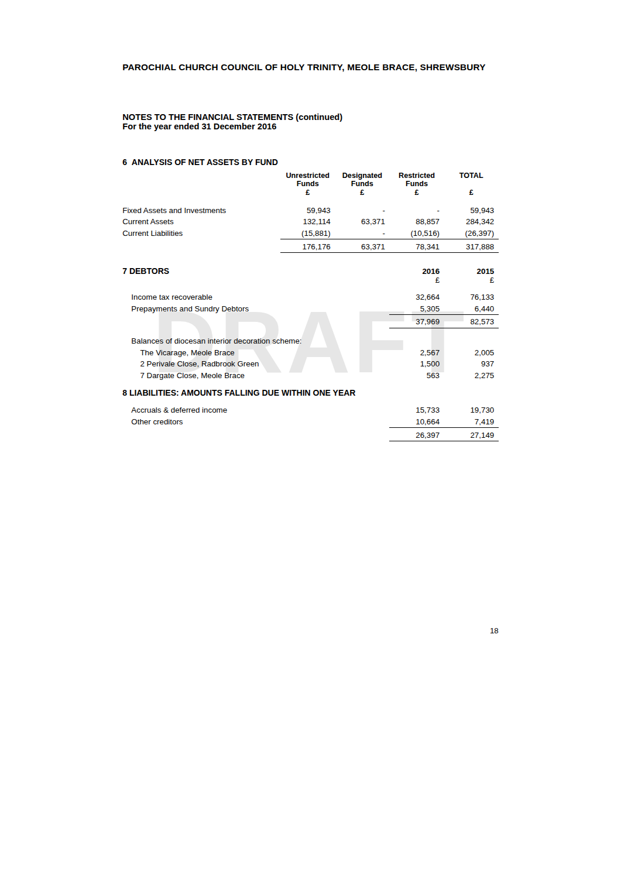DRAFT
PAROCHIAL CHURCH COUNCIL OF HOLY TRINITY, MEOLE BRACE, SHREWSBURY
NOTES TO THE FINANCIAL STATEMENTS (continued) For the year ended 31 December 2016
6 ANALYSIS OF NET ASSETS BY FUND
| | Unrestricted Funds £ | Designated Funds £ | Restricted Funds £ | TOTAL £ |
| --- | --- | --- | --- | --- |
| Fixed Assets and Investments | 59,943 | - | - | 59,943 |
| Current Assets | 132,114 | 63,371 | 88,857 | 284,342 |
| Current Liabilities | (15,881) | - | (10,516) | (26,397) |
| | 176,176 | 63,371 | 78,341 | 317,888 |
| 7 DEBTORS | 2016 | 2015 |
| | £ | £ |
| Income tax recoverable | 32,664 | 76,133 |
| Prepayments and Sundry Debtors | 5,305 | 6,440 |
| | 37,969 | 82,573 |
| Balances of diocesan interior decoration scheme: | | |
| The Vicarage, Meole Brace | 2,567 | 2,005 |
| 2 Perivale Close, Radbrook Green | 1,500 | 937 |
| 7 Dargate Close, Meole Brace | 563 | 2,275 |
| 8 LIABILITIES: AMOUNTS FALLING DUE WITHIN ONE YEAR | | |
| Accruals & deferred income | 15,733 | 19,730 |
| Other creditors | 10,664 | 7,419 |
| | 26,397 | 27,149 |
18